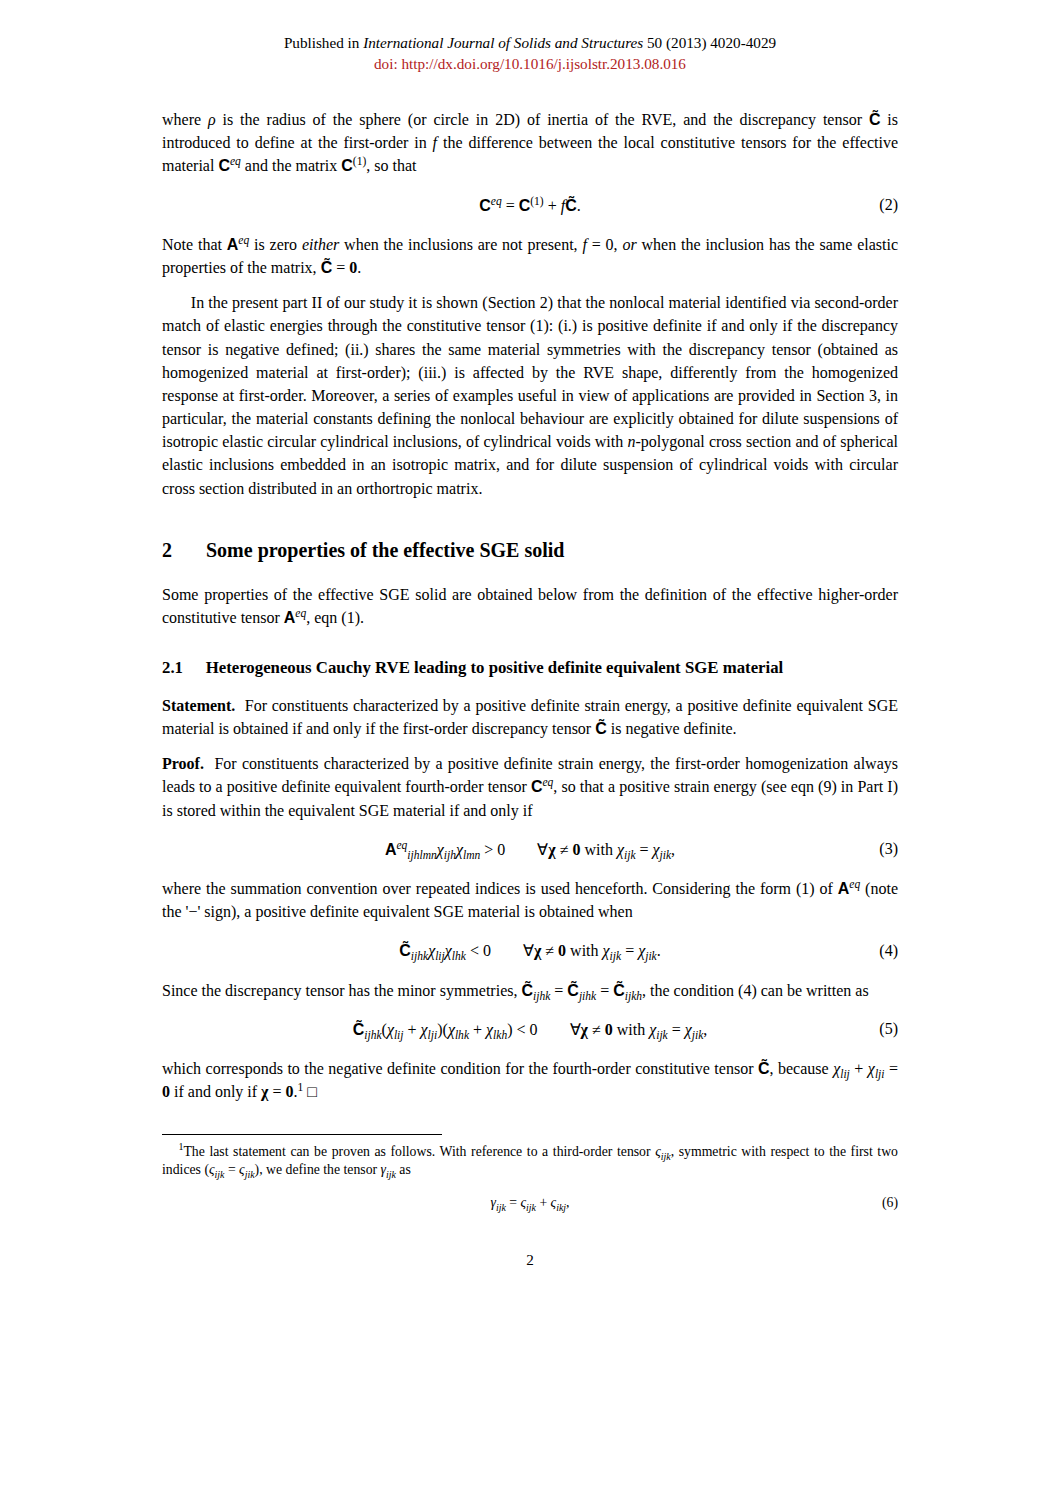Published in International Journal of Solids and Structures 50 (2013) 4020-4029
doi: http://dx.doi.org/10.1016/j.ijsolstr.2013.08.016
where ρ is the radius of the sphere (or circle in 2D) of inertia of the RVE, and the discrepancy tensor C̃ is introduced to define at the first-order in f the difference between the local constitutive tensors for the effective material Ceq and the matrix C(1), so that
Ceq = C(1) + fC̃. (2)
Note that Aeq is zero either when the inclusions are not present, f = 0, or when the inclusion has the same elastic properties of the matrix, C̃ = 0.
In the present part II of our study it is shown (Section 2) that the nonlocal material identified via second-order match of elastic energies through the constitutive tensor (1): (i.) is positive definite if and only if the discrepancy tensor is negative defined; (ii.) shares the same material symmetries with the discrepancy tensor (obtained as homogenized material at first-order); (iii.) is affected by the RVE shape, differently from the homogenized response at first-order. Moreover, a series of examples useful in view of applications are provided in Section 3, in particular, the material constants defining the nonlocal behaviour are explicitly obtained for dilute suspensions of isotropic elastic circular cylindrical inclusions, of cylindrical voids with n-polygonal cross section and of spherical elastic inclusions embedded in an isotropic matrix, and for dilute suspension of cylindrical voids with circular cross section distributed in an orthortropic matrix.
2 Some properties of the effective SGE solid
Some properties of the effective SGE solid are obtained below from the definition of the effective higher-order constitutive tensor Aeq, eqn (1).
2.1 Heterogeneous Cauchy RVE leading to positive definite equivalent SGE material
Statement. For constituents characterized by a positive definite strain energy, a positive definite equivalent SGE material is obtained if and only if the first-order discrepancy tensor C̃ is negative definite.
Proof. For constituents characterized by a positive definite strain energy, the first-order homogenization always leads to a positive definite equivalent fourth-order tensor Ceq, so that a positive strain energy (see eqn (9) in Part I) is stored within the equivalent SGE material if and only if
Aeqijhlmnχijhχlmn > 0 ∀χ ≠ 0 with χijk = χjik, (3)
where the summation convention over repeated indices is used henceforth. Considering the form (1) of Aeq (note the '−' sign), a positive definite equivalent SGE material is obtained when
C̃ijhkχlijχlhk < 0 ∀χ ≠ 0 with χijk = χjik. (4)
Since the discrepancy tensor has the minor symmetries, C̃ijhk = C̃jihk = C̃ijkh, the condition (4) can be written as
C̃ijhk(χlij + χlji)(χlhk + χlkh) < 0 ∀χ ≠ 0 with χijk = χjik, (5)
which corresponds to the negative definite condition for the fourth-order constitutive tensor C̃, because χlij + χlji = 0 if and only if χ = 0.1 □
1The last statement can be proven as follows. With reference to a third-order tensor ςijk, symmetric with respect to the first two indices (ςijk = ςjik), we define the tensor γijk as
γijk = ςijk + ςikj, (6)
2